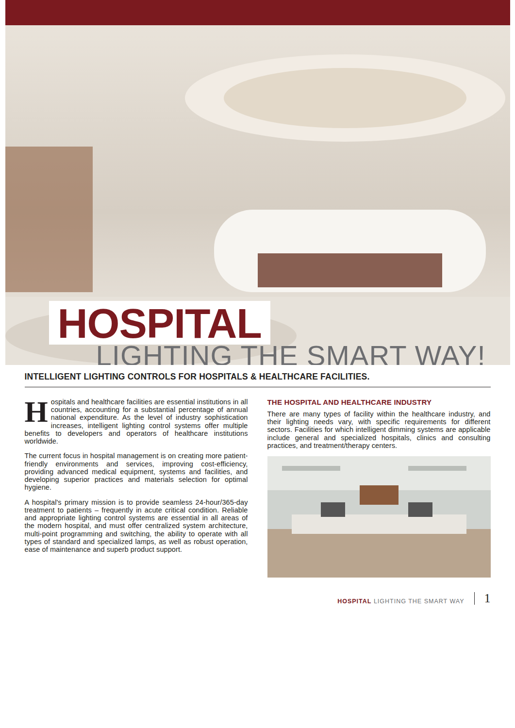HOSPITAL
LIGHTING THE SMART WAY!
INTELLIGENT LIGHTING CONTROLS FOR HOSPITALS & HEALTHCARE FACILITIES.
Hospitals and healthcare facilities are essential institutions in all countries, accounting for a substantial percentage of annual national expenditure. As the level of industry sophistication increases, intelligent lighting control systems offer multiple benefits to developers and operators of healthcare institutions worldwide.
The current focus in hospital management is on creating more patient-friendly environments and services, improving cost-efficiency, providing advanced medical equipment, systems and facilities, and developing superior practices and materials selection for optimal hygiene.
A hospital's primary mission is to provide seamless 24-hour/365-day treatment to patients – frequently in acute critical condition. Reliable and appropriate lighting control systems are essential in all areas of the modern hospital, and must offer centralized system architecture, multi-point programming and switching, the ability to operate with all types of standard and specialized lamps, as well as robust operation, ease of maintenance and superb product support.
THE HOSPITAL AND HEALTHCARE INDUSTRY
There are many types of facility within the healthcare industry, and their lighting needs vary, with specific requirements for different sectors. Facilities for which intelligent dimming systems are applicable include general and specialized hospitals, clinics and consulting practices, and treatment/therapy centers.
HOSPITAL LIGHTING THE SMART WAY
1